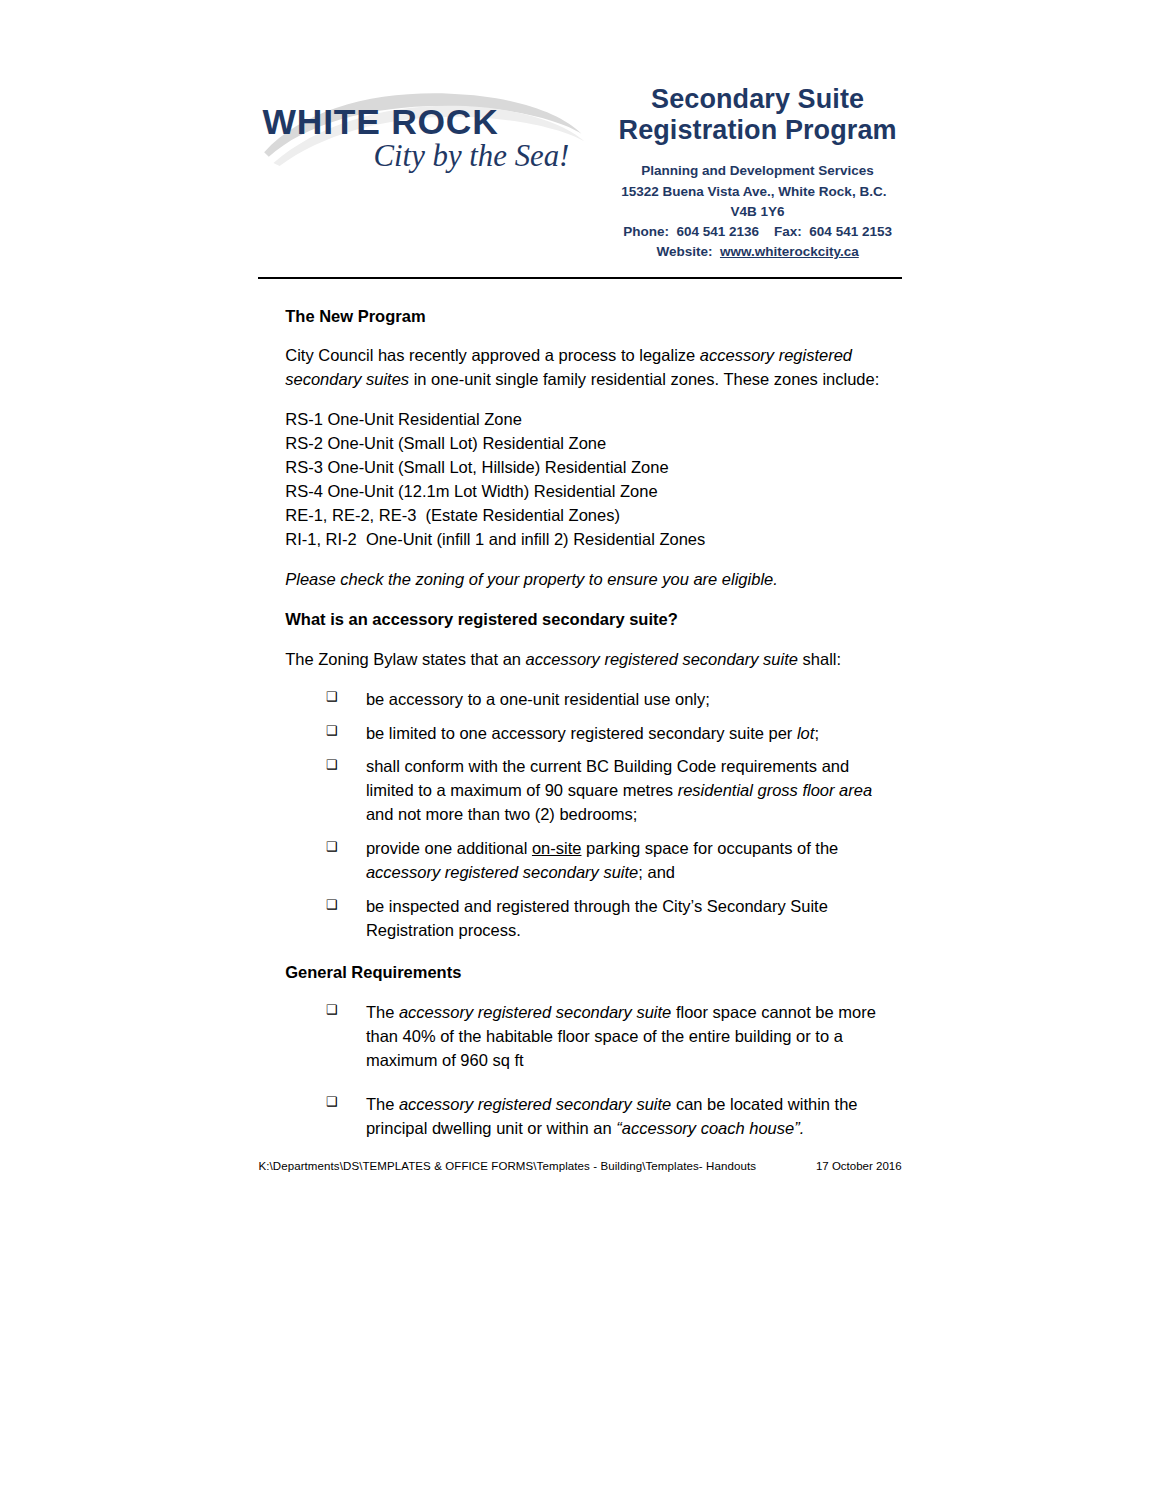White Rock — City by the Sea WHITE ROCK City by the Sea!
Secondary Suite
Registration Program
Planning and Development Services
15322 Buena Vista Ave., White Rock, B.C. V4B 1Y6
Phone: 604 541 2136 Fax: 604 541 2153
Website: www.whiterockcity.ca
The New Program
City Council has recently approved a process to legalize accessory registered secondary suites in one-unit single family residential zones. These zones include:
RS-1 One-Unit Residential Zone
RS-2 One-Unit (Small Lot) Residential Zone
RS-3 One-Unit (Small Lot, Hillside) Residential Zone
RS-4 One-Unit (12.1m Lot Width) Residential Zone
RE-1, RE-2, RE-3 (Estate Residential Zones)
RI-1, RI-2 One-Unit (infill 1 and infill 2) Residential Zones
Please check the zoning of your property to ensure you are eligible.
What is an accessory registered secondary suite?
The Zoning Bylaw states that an accessory registered secondary suite shall:
be accessory to a one-unit residential use only;
be limited to one accessory registered secondary suite per lot;
shall conform with the current BC Building Code requirements and limited to a maximum of 90 square metres residential gross floor area and not more than two (2) bedrooms;
provide one additional on-site parking space for occupants of the accessory registered secondary suite; and
be inspected and registered through the City’s Secondary Suite Registration process.
General Requirements
The accessory registered secondary suite floor space cannot be more than 40% of the habitable floor space of the entire building or to a maximum of 960 sq ft
The accessory registered secondary suite can be located within the principal dwelling unit or within an “accessory coach house”.
K:\Departments\DS\TEMPLATES & OFFICE FORMS\Templates - Building\Templates- Handouts
17 October 2016